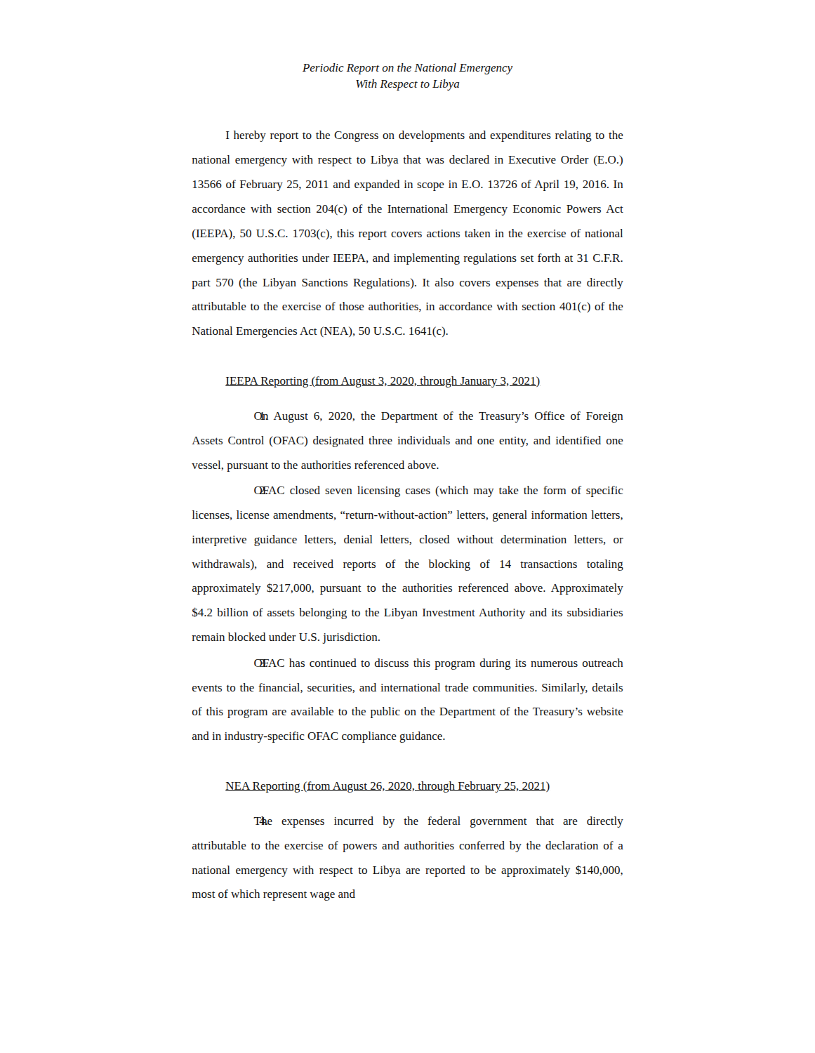Periodic Report on the National Emergency With Respect to Libya
I hereby report to the Congress on developments and expenditures relating to the national emergency with respect to Libya that was declared in Executive Order (E.O.) 13566 of February 25, 2011 and expanded in scope in E.O. 13726 of April 19, 2016. In accordance with section 204(c) of the International Emergency Economic Powers Act (IEEPA), 50 U.S.C. 1703(c), this report covers actions taken in the exercise of national emergency authorities under IEEPA, and implementing regulations set forth at 31 C.F.R. part 570 (the Libyan Sanctions Regulations). It also covers expenses that are directly attributable to the exercise of those authorities, in accordance with section 401(c) of the National Emergencies Act (NEA), 50 U.S.C. 1641(c).
IEEPA Reporting (from August 3, 2020, through January 3, 2021)
1. On August 6, 2020, the Department of the Treasury’s Office of Foreign Assets Control (OFAC) designated three individuals and one entity, and identified one vessel, pursuant to the authorities referenced above.
2. OFAC closed seven licensing cases (which may take the form of specific licenses, license amendments, “return-without-action” letters, general information letters, interpretive guidance letters, denial letters, closed without determination letters, or withdrawals), and received reports of the blocking of 14 transactions totaling approximately $217,000, pursuant to the authorities referenced above. Approximately $4.2 billion of assets belonging to the Libyan Investment Authority and its subsidiaries remain blocked under U.S. jurisdiction.
3. OFAC has continued to discuss this program during its numerous outreach events to the financial, securities, and international trade communities. Similarly, details of this program are available to the public on the Department of the Treasury’s website and in industry-specific OFAC compliance guidance.
NEA Reporting (from August 26, 2020, through February 25, 2021)
4. The expenses incurred by the federal government that are directly attributable to the exercise of powers and authorities conferred by the declaration of a national emergency with respect to Libya are reported to be approximately $140,000, most of which represent wage and